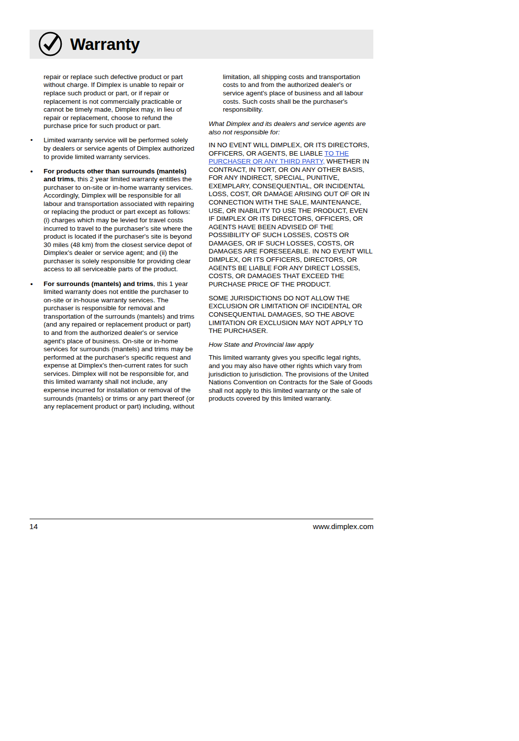Warranty
repair or replace such defective product or part without charge. If Dimplex is unable to repair or replace such product or part, or if repair or replacement is not commercially practicable or cannot be timely made, Dimplex may, in lieu of repair or replacement, choose to refund the purchase price for such product or part.
• Limited warranty service will be performed solely by dealers or service agents of Dimplex authorized to provide limited warranty services.
• For products other than surrounds (mantels) and trims, this 2 year limited warranty entitles the purchaser to on-site or in-home warranty services. Accordingly, Dimplex will be responsible for all labour and transportation associated with repairing or replacing the product or part except as follows: (i) charges which may be levied for travel costs incurred to travel to the purchaser's site where the product is located if the purchaser's site is beyond 30 miles (48 km) from the closest service depot of Dimplex's dealer or service agent; and (ii) the purchaser is solely responsible for providing clear access to all serviceable parts of the product.
• For surrounds (mantels) and trims, this 1 year limited warranty does not entitle the purchaser to on-site or in-house warranty services. The purchaser is responsible for removal and transportation of the surrounds (mantels) and trims (and any repaired or replacement product or part) to and from the authorized dealer's or service agent's place of business. On-site or in-home services for surrounds (mantels) and trims may be performed at the purchaser's specific request and expense at Dimplex's then-current rates for such services. Dimplex will not be responsible for, and this limited warranty shall not include, any expense incurred for installation or removal of the surrounds (mantels) or trims or any part thereof (or any replacement product or part) including, without limitation, all shipping costs and transportation costs to and from the authorized dealer's or service agent's place of business and all labour costs. Such costs shall be the purchaser's responsibility.
What Dimplex and its dealers and service agents are also not responsible for:
IN NO EVENT WILL DIMPLEX, OR ITS DIRECTORS, OFFICERS, OR AGENTS, BE LIABLE TO THE PURCHASER OR ANY THIRD PARTY, WHETHER IN CONTRACT, IN TORT, OR ON ANY OTHER BASIS, FOR ANY INDIRECT, SPECIAL, PUNITIVE, EXEMPLARY, CONSEQUENTIAL, OR INCIDENTAL LOSS, COST, OR DAMAGE ARISING OUT OF OR IN CONNECTION WITH THE SALE, MAINTENANCE, USE, OR INABILITY TO USE THE PRODUCT, EVEN IF DIMPLEX OR ITS DIRECTORS, OFFICERS, OR AGENTS HAVE BEEN ADVISED OF THE POSSIBILITY OF SUCH LOSSES, COSTS OR DAMAGES, OR IF SUCH LOSSES, COSTS, OR DAMAGES ARE FORESEEABLE. IN NO EVENT WILL DIMPLEX, OR ITS OFFICERS, DIRECTORS, OR AGENTS BE LIABLE FOR ANY DIRECT LOSSES, COSTS, OR DAMAGES THAT EXCEED THE PURCHASE PRICE OF THE PRODUCT.
SOME JURISDICTIONS DO NOT ALLOW THE EXCLUSION OR LIMITATION OF INCIDENTAL OR CONSEQUENTIAL DAMAGES, SO THE ABOVE LIMITATION OR EXCLUSION MAY NOT APPLY TO THE PURCHASER.
How State and Provincial law apply
This limited warranty gives you specific legal rights, and you may also have other rights which vary from jurisdiction to jurisdiction. The provisions of the United Nations Convention on Contracts for the Sale of Goods shall not apply to this limited warranty or the sale of products covered by this limited warranty.
14 www.dimplex.com